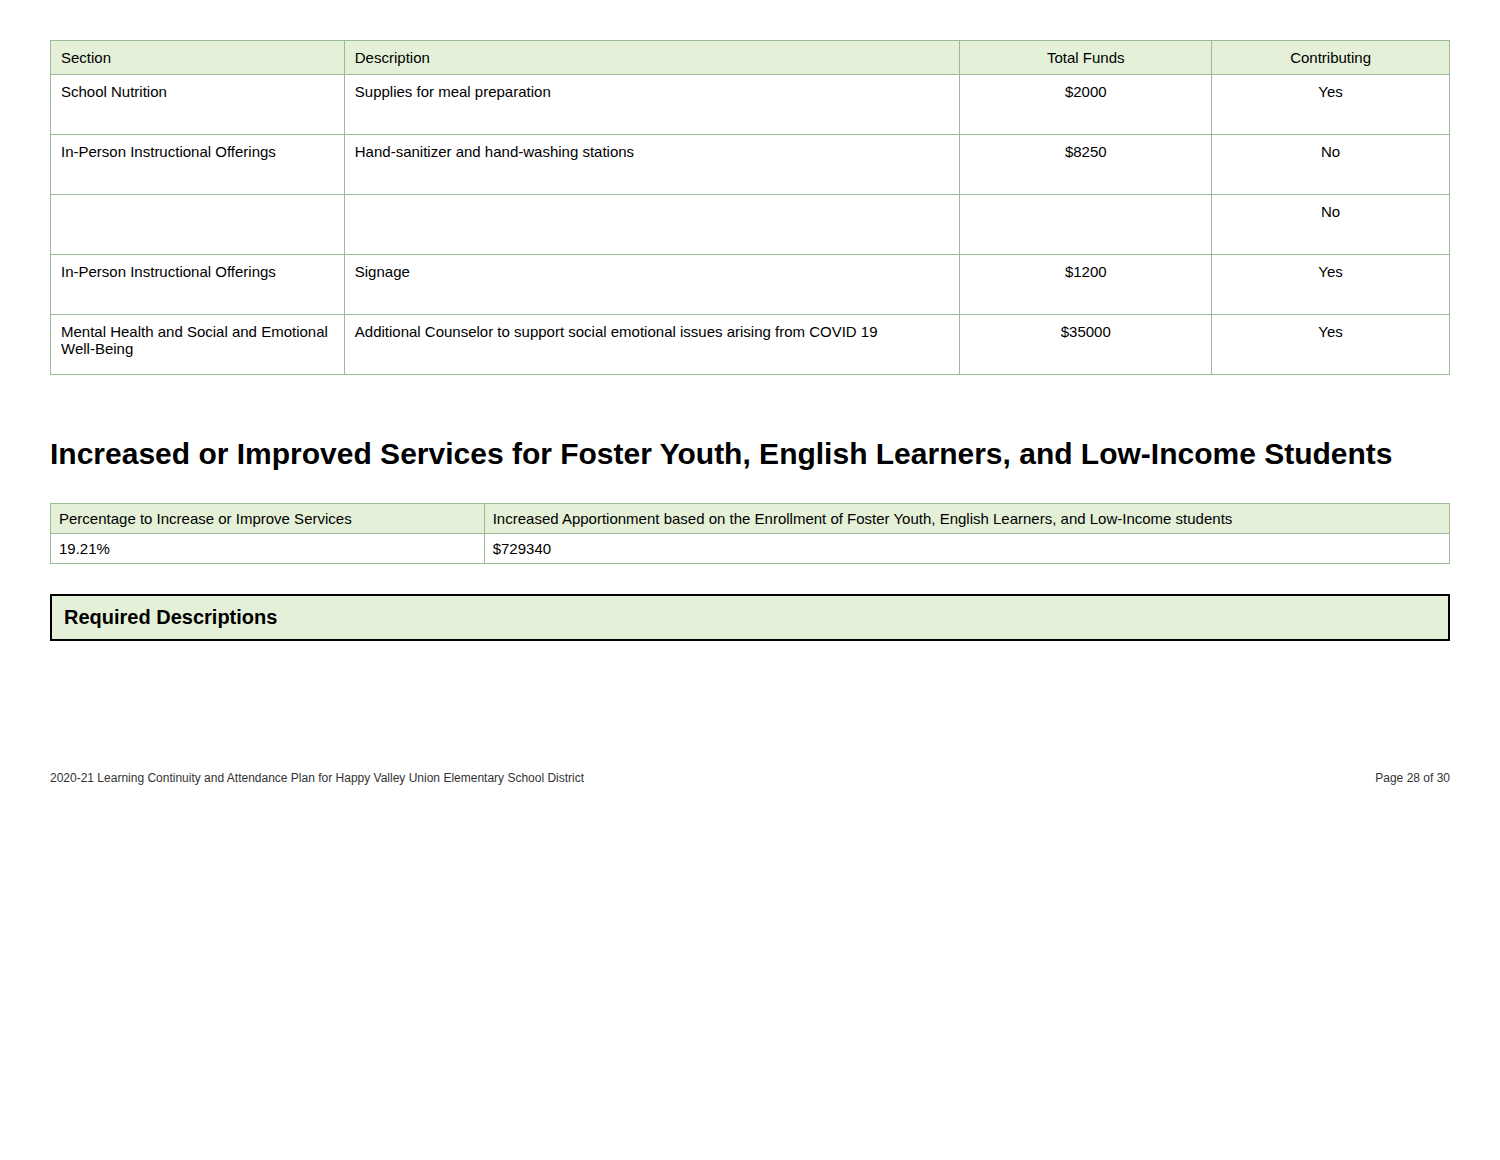| Section | Description | Total Funds | Contributing |
| --- | --- | --- | --- |
| School Nutrition | Supplies for meal preparation | $2000 | Yes |
| In-Person Instructional Offerings | Hand-sanitizer and hand-washing stations | $8250 | No |
| | | | No |
| In-Person Instructional Offerings | Signage | $1200 | Yes |
| Mental Health and Social and Emotional Well-Being | Additional Counselor to support social emotional issues arising from COVID 19 | $35000 | Yes |
Increased or Improved Services for Foster Youth, English Learners, and Low-Income Students
| Percentage to Increase or Improve Services | Increased Apportionment based on the Enrollment of Foster Youth, English Learners, and Low-Income students |
| --- | --- |
| 19.21% | $729340 |
Required Descriptions
2020-21 Learning Continuity and Attendance Plan for Happy Valley Union Elementary School District Page 28 of 30